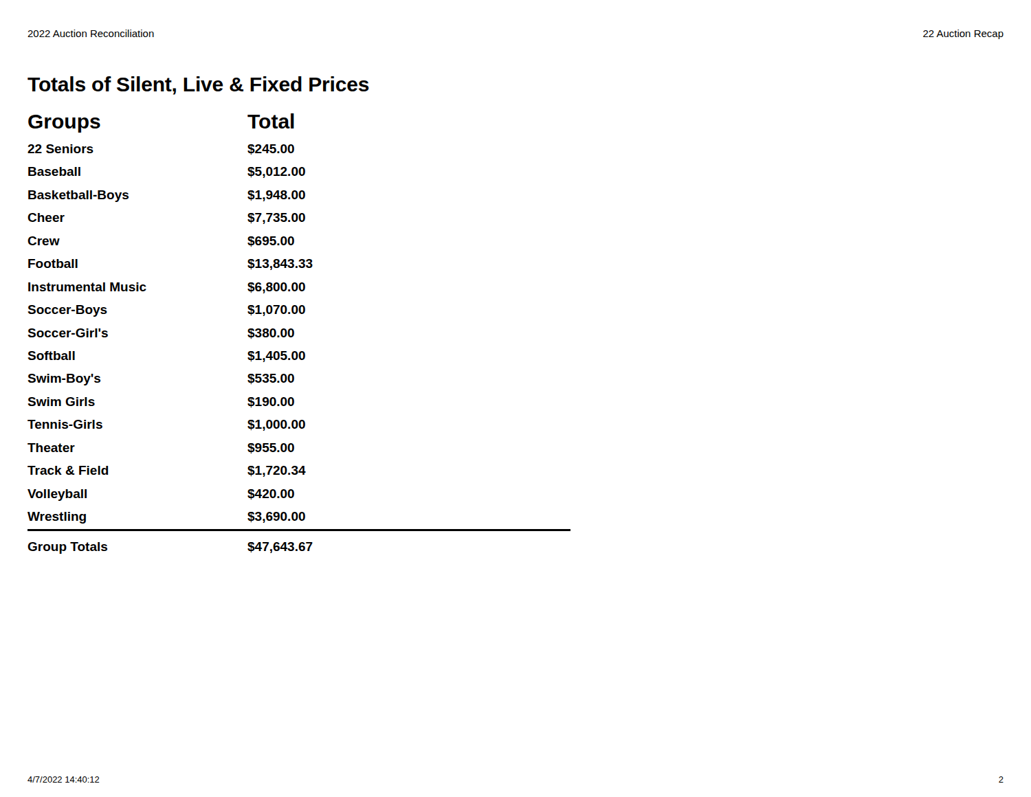2022 Auction Reconciliation
22 Auction Recap
Totals of Silent, Live & Fixed Prices
| Groups | Total |
| --- | --- |
| 22 Seniors | $245.00 |
| Baseball | $5,012.00 |
| Basketball-Boys | $1,948.00 |
| Cheer | $7,735.00 |
| Crew | $695.00 |
| Football | $13,843.33 |
| Instrumental Music | $6,800.00 |
| Soccer-Boys | $1,070.00 |
| Soccer-Girl's | $380.00 |
| Softball | $1,405.00 |
| Swim-Boy's | $535.00 |
| Swim Girls | $190.00 |
| Tennis-Girls | $1,000.00 |
| Theater | $955.00 |
| Track & Field | $1,720.34 |
| Volleyball | $420.00 |
| Wrestling | $3,690.00 |
| Group Totals | $47,643.67 |
4/7/2022 14:40:12
2